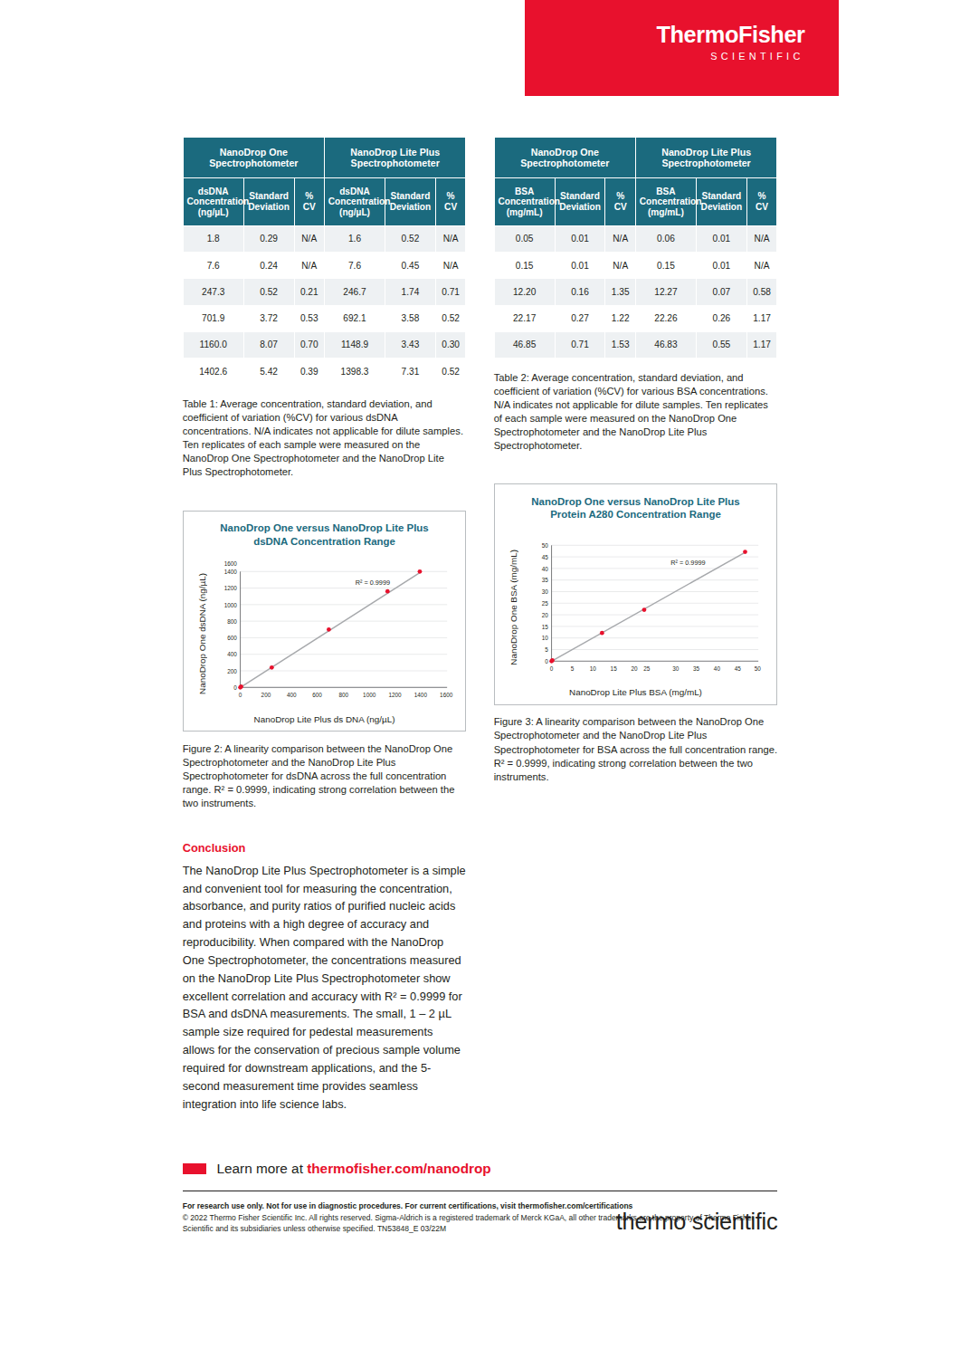ThermoFisher
SCIENTIFIC
| NanoDrop One Spectrophotometer | NanoDrop Lite Plus Spectrophotometer |
| --- | --- |
| dsDNA Concentration (ng/µL) | Standard Deviation | % CV | dsDNA Concentration (ng/µL) | Standard Deviation | % CV |
| 1.8 | 0.29 | N/A | 1.6 | 0.52 | N/A |
| 7.6 | 0.24 | N/A | 7.6 | 0.45 | N/A |
| 247.3 | 0.52 | 0.21 | 246.7 | 1.74 | 0.71 |
| 701.9 | 3.72 | 0.53 | 692.1 | 3.58 | 0.52 |
| 1160.0 | 8.07 | 0.70 | 1148.9 | 3.43 | 0.30 |
| 1402.6 | 5.42 | 0.39 | 1398.3 | 7.31 | 0.52 |
Table 1: Average concentration, standard deviation, and coefficient of variation (%CV) for various dsDNA concentrations. N/A indicates not applicable for dilute samples. Ten replicates of each sample were measured on the NanoDrop One Spectrophotometer and the NanoDrop Lite Plus Spectrophotometer.
NanoDrop One versus NanoDrop Lite Plus
dsDNA Concentration Range
NanoDrop One dsDNA (ng/µL)
0 200 400 600 800 1000 1200 1400 1600 0 200 400 600 800 1000 1200 1400 1600 R² = 0.9999
NanoDrop Lite Plus ds DNA (ng/µL)
Figure 2: A linearity comparison between the NanoDrop One Spectrophotometer and the NanoDrop Lite Plus Spectrophotometer for dsDNA across the full concentration range. R² = 0.9999, indicating strong correlation between the two instruments.
Conclusion
The NanoDrop Lite Plus Spectrophotometer is a simple and convenient tool for measuring the concentration, absorbance, and purity ratios of purified nucleic acids and proteins with a high degree of accuracy and reproducibility. When compared with the NanoDrop One Spectrophotometer, the concentrations measured on the NanoDrop Lite Plus Spectrophotometer show excellent correlation and accuracy with R² = 0.9999 for BSA and dsDNA measurements. The small, 1 – 2 µL sample size required for pedestal measurements allows for the conservation of precious sample volume required for downstream applications, and the 5-second measurement time provides seamless integration into life science labs.
| NanoDrop One Spectrophotometer | NanoDrop Lite Plus Spectrophotometer |
| --- | --- |
| BSA Concentration (mg/mL) | Standard Deviation | % CV | BSA Concentration (mg/mL) | Standard Deviation | % CV |
| 0.05 | 0.01 | N/A | 0.06 | 0.01 | N/A |
| 0.15 | 0.01 | N/A | 0.15 | 0.01 | N/A |
| 12.20 | 0.16 | 1.35 | 12.27 | 0.07 | 0.58 |
| 22.17 | 0.27 | 1.22 | 22.26 | 0.26 | 1.17 |
| 46.85 | 0.71 | 1.53 | 46.83 | 0.55 | 1.17 |
Table 2: Average concentration, standard deviation, and coefficient of variation (%CV) for various BSA concentrations. N/A indicates not applicable for dilute samples. Ten replicates of each sample were measured on the NanoDrop One Spectrophotometer and the NanoDrop Lite Plus Spectrophotometer.
NanoDrop One versus NanoDrop Lite Plus
Protein A280 Concentration Range
NanoDrop One BSA (mg/mL)
0 5 10 15 20 25 30 35 40 45 50 0 5 10 15 20 25 30 35 40 45 50 R² = 0.9999
NanoDrop Lite Plus BSA (mg/mL)
Figure 3: A linearity comparison between the NanoDrop One Spectrophotometer and the NanoDrop Lite Plus Spectrophotometer for BSA across the full concentration range. R² = 0.9999, indicating strong correlation between the two instruments.
Learn more at thermofisher.com/nanodrop
For research use only. Not for use in diagnostic procedures. For current certifications, visit thermofisher.com/certifications
© 2022 Thermo Fisher Scientific Inc. All rights reserved. Sigma-Aldrich is a registered trademark of Merck KGaA, all other trademarks are the property of Thermo Fisher Scientific and its subsidiaries unless otherwise specified. TN53848_E 03/22M
thermo scientific